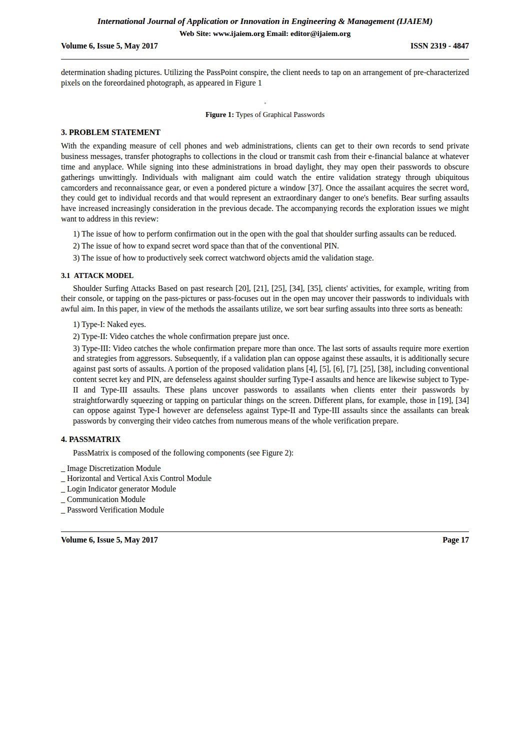International Journal of Application or Innovation in Engineering & Management (IJAIEM)
Web Site: www.ijaiem.org Email: editor@ijaiem.org
Volume 6, Issue 5, May 2017 ISSN 2319 - 4847
determination shading pictures. Utilizing the PassPoint conspire, the client needs to tap on an arrangement of pre-characterized pixels on the foreordained photograph, as appeared in Figure 1
Figure 1: Types of Graphical Passwords
3. Problem Statement
With the expanding measure of cell phones and web administrations, clients can get to their own records to send private business messages, transfer photographs to collections in the cloud or transmit cash from their e-financial balance at whatever time and anyplace. While signing into these administrations in broad daylight, they may open their passwords to obscure gatherings unwittingly. Individuals with malignant aim could watch the entire validation strategy through ubiquitous camcorders and reconnaissance gear, or even a pondered picture a window [37]. Once the assailant acquires the secret word, they could get to individual records and that would represent an extraordinary danger to one's benefits. Bear surfing assaults have increased increasingly consideration in the previous decade. The accompanying records the exploration issues we might want to address in this review:
1) The issue of how to perform confirmation out in the open with the goal that shoulder surfing assaults can be reduced.
2) The issue of how to expand secret word space than that of the conventional PIN.
3) The issue of how to productively seek correct watchword objects amid the validation stage.
3.1 ATTACK MODEL
Shoulder Surfing Attacks Based on past research [20], [21], [25], [34], [35], clients' activities, for example, writing from their console, or tapping on the pass-pictures or pass-focuses out in the open may uncover their passwords to individuals with awful aim. In this paper, in view of the methods the assailants utilize, we sort bear surfing assaults into three sorts as beneath:
1) Type-I: Naked eyes.
2) Type-II: Video catches the whole confirmation prepare just once.
3) Type-III: Video catches the whole confirmation prepare more than once. The last sorts of assaults require more exertion and strategies from aggressors. Subsequently, if a validation plan can oppose against these assaults, it is additionally secure against past sorts of assaults. A portion of the proposed validation plans [4], [5], [6], [7], [25], [38], including conventional content secret key and PIN, are defenseless against shoulder surfing Type-I assaults and hence are likewise subject to Type-II and Type-III assaults. These plans uncover passwords to assailants when clients enter their passwords by straightforwardly squeezing or tapping on particular things on the screen. Different plans, for example, those in [19], [34] can oppose against Type-I however are defenseless against Type-II and Type-III assaults since the assailants can break passwords by converging their video catches from numerous means of the whole verification prepare.
4. PassMatrix
PassMatrix is composed of the following components (see Figure 2):
Image Discretization Module
Horizontal and Vertical Axis Control Module
Login Indicator generator Module
Communication Module
Password Verification Module
Volume 6, Issue 5, May 2017 Page 17